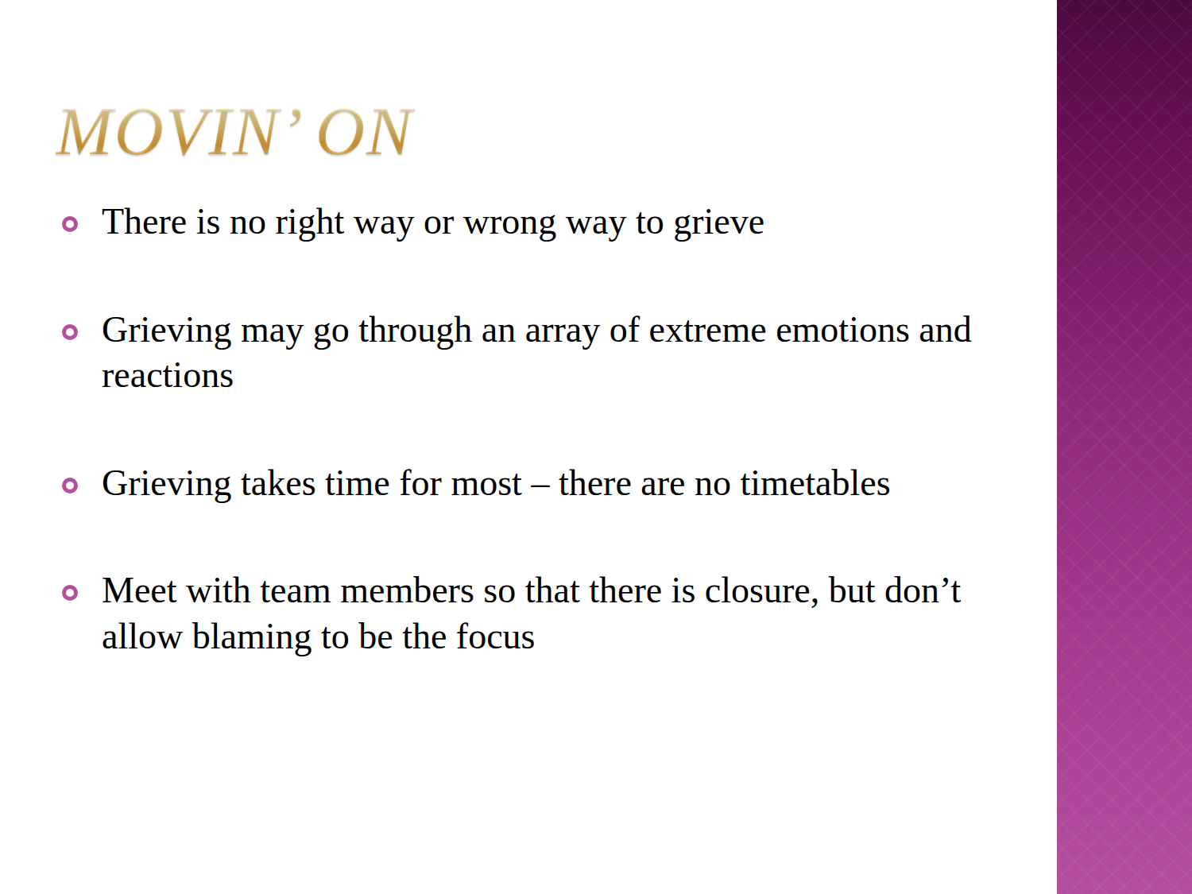Movin’ On
There is no right way or wrong way to grieve
Grieving may go through an array of extreme emotions and reactions
Grieving takes time for most – there are no timetables
Meet with team members so that there is closure, but don’t allow blaming to be the focus